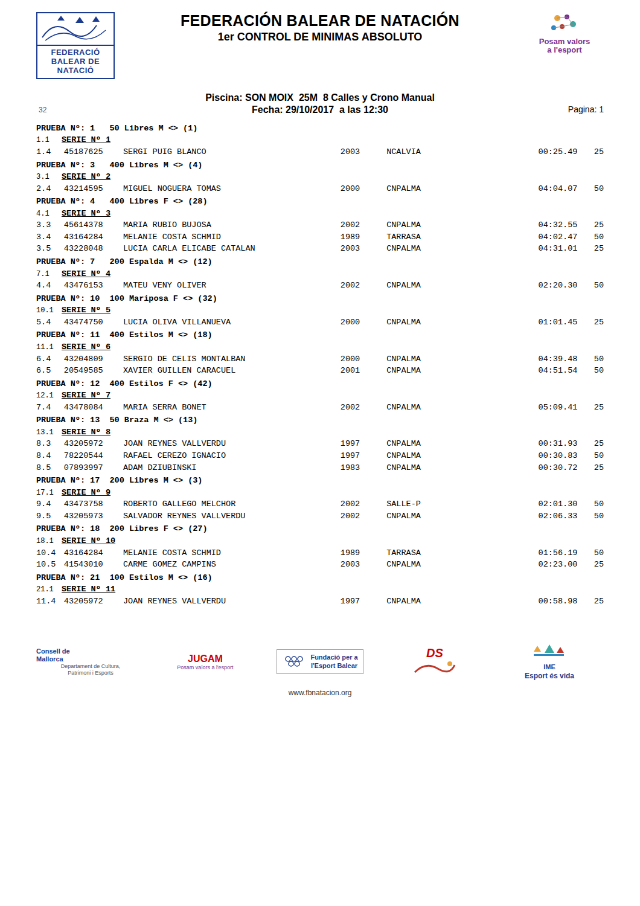FEDERACIÓ
BALEAR DE
NATACIÓ
FEDERACIÓN BALEAR DE NATACIÓN
1er CONTROL DE MINIMAS ABSOLUTO
Posam valors
a l'esport
Piscina: SON MOIX 25M 8 Calles y Crono Manual
Fecha: 29/10/2017 a las 12:30
32
Pagina: 1
PRUEBA Nº: 1 50 Libres M <> (1)
1.1 SERIE Nº 1
| 1.4 | 45187625 | SERGI PUIG BLANCO | 2003 | NCALVIA | 00:25.49 | 25 |
PRUEBA Nº: 3 400 Libres M <> (4)
3.1 SERIE Nº 2
| 2.4 | 43214595 | MIGUEL NOGUERA TOMAS | 2000 | CNPALMA | 04:04.07 | 50 |
PRUEBA Nº: 4 400 Libres F <> (28)
4.1 SERIE Nº 3
| 3.3 | 45614378 | MARIA RUBIO BUJOSA | 2002 | CNPALMA | 04:32.55 | 25 |
| 3.4 | 43164284 | MELANIE COSTA SCHMID | 1989 | TARRASA | 04:02.47 | 50 |
| 3.5 | 43228048 | LUCIA CARLA ELICABE CATALAN | 2003 | CNPALMA | 04:31.01 | 25 |
PRUEBA Nº: 7 200 Espalda M <> (12)
7.1 SERIE Nº 4
| 4.4 | 43476153 | MATEU VENY OLIVER | 2002 | CNPALMA | 02:20.30 | 50 |
PRUEBA Nº: 10 100 Mariposa F <> (32)
10.1 SERIE Nº 5
| 5.4 | 43474750 | LUCIA OLIVA VILLANUEVA | 2000 | CNPALMA | 01:01.45 | 25 |
PRUEBA Nº: 11 400 Estilos M <> (18)
11.1 SERIE Nº 6
| 6.4 | 43204809 | SERGIO DE CELIS MONTALBAN | 2000 | CNPALMA | 04:39.48 | 50 |
| 6.5 | 20549585 | XAVIER GUILLEN CARACUEL | 2001 | CNPALMA | 04:51.54 | 50 |
PRUEBA Nº: 12 400 Estilos F <> (42)
12.1 SERIE Nº 7
| 7.4 | 43478084 | MARIA SERRA BONET | 2002 | CNPALMA | 05:09.41 | 25 |
PRUEBA Nº: 13 50 Braza M <> (13)
13.1 SERIE Nº 8
| 8.3 | 43205972 | JOAN REYNES VALLVERDU | 1997 | CNPALMA | 00:31.93 | 25 |
| 8.4 | 78220544 | RAFAEL CEREZO IGNACIO | 1997 | CNPALMA | 00:30.83 | 50 |
| 8.5 | 07893997 | ADAM DZIUBINSKI | 1983 | CNPALMA | 00:30.72 | 25 |
PRUEBA Nº: 17 200 Libres M <> (3)
17.1 SERIE Nº 9
| 9.4 | 43473758 | ROBERTO GALLEGO MELCHOR | 2002 | SALLE-P | 02:01.30 | 50 |
| 9.5 | 43205973 | SALVADOR REYNES VALLVERDU | 2002 | CNPALMA | 02:06.33 | 50 |
PRUEBA Nº: 18 200 Libres F <> (27)
18.1 SERIE Nº 10
| 10.4 | 43164284 | MELANIE COSTA SCHMID | 1989 | TARRASA | 01:56.19 | 50 |
| 10.5 | 41543010 | CARME GOMEZ CAMPINS | 2003 | CNPALMA | 02:23.00 | 25 |
PRUEBA Nº: 21 100 Estilos M <> (16)
21.1 SERIE Nº 11
| 11.4 | 43205972 | JOAN REYNES VALLVERDU | 1997 | CNPALMA | 00:58.98 | 25 |
Consell de
Mallorca
Departament de Cultura,
Patrimoni i Esports
JUGAM
Posam valors a l'esport
Fundació per a
l'Esport Balear
DS
IME
Esport és vida
www.fbnatacion.org